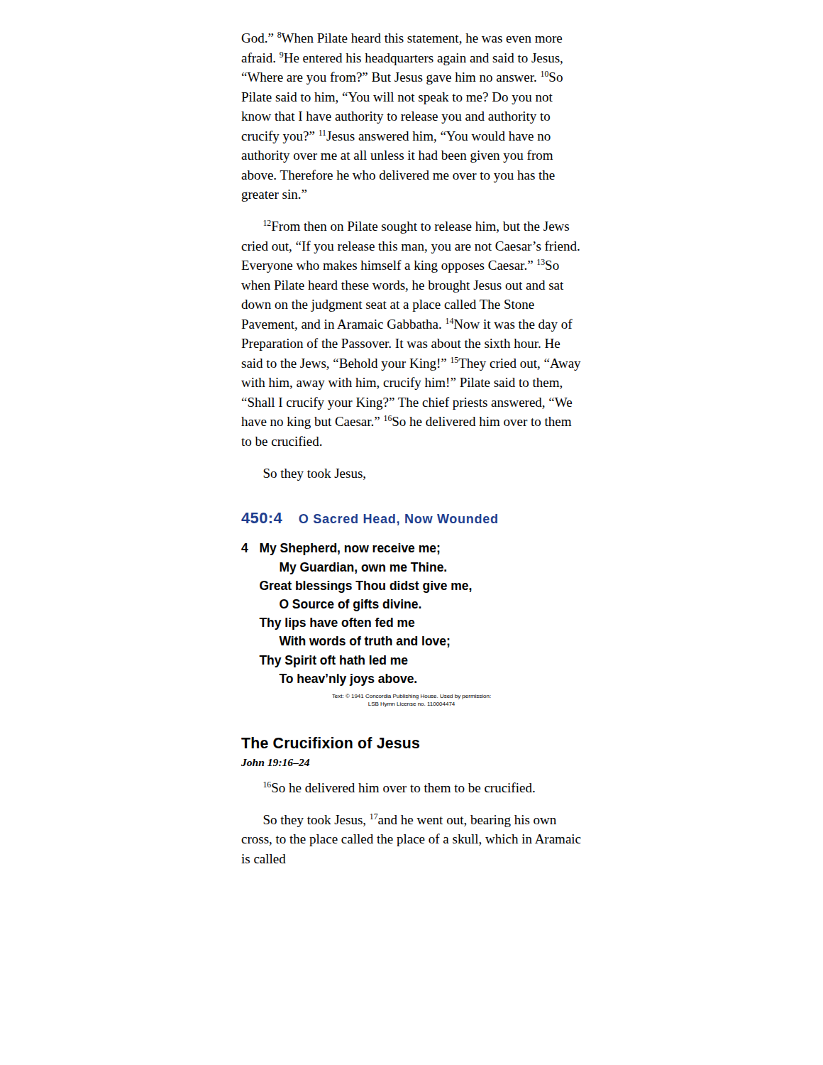God.” 8When Pilate heard this statement, he was even more afraid. 9He entered his headquarters again and said to Jesus, “Where are you from?” But Jesus gave him no answer. 10So Pilate said to him, “You will not speak to me? Do you not know that I have authority to release you and authority to crucify you?” 11Jesus answered him, “You would have no authority over me at all unless it had been given you from above. Therefore he who delivered me over to you has the greater sin.”
12From then on Pilate sought to release him, but the Jews cried out, “If you release this man, you are not Caesar’s friend. Everyone who makes himself a king opposes Caesar.” 13So when Pilate heard these words, he brought Jesus out and sat down on the judgment seat at a place called The Stone Pavement, and in Aramaic Gabbatha. 14Now it was the day of Preparation of the Passover. It was about the sixth hour. He said to the Jews, “Behold your King!” 15They cried out, “Away with him, away with him, crucify him!” Pilate said to them, “Shall I crucify your King?” The chief priests answered, “We have no king but Caesar.” 16So he delivered him over to them to be crucified.
So they took Jesus,
450:4 O Sacred Head, Now Wounded
4 My Shepherd, now receive me;
My Guardian, own me Thine. Great blessings Thou didst give me,
O Source of gifts divine. Thy lips have often fed me
With words of truth and love; Thy Spirit oft hath led me
To heav’nly joys above.
Text: © 1941 Concordia Publishing House. Used by permission:
LSB Hymn License no. 110004474
The Crucifixion of Jesus
John 19:16–24
16So he delivered him over to them to be crucified.
So they took Jesus, 17and he went out, bearing his own cross, to the place called the place of a skull, which in Aramaic is called